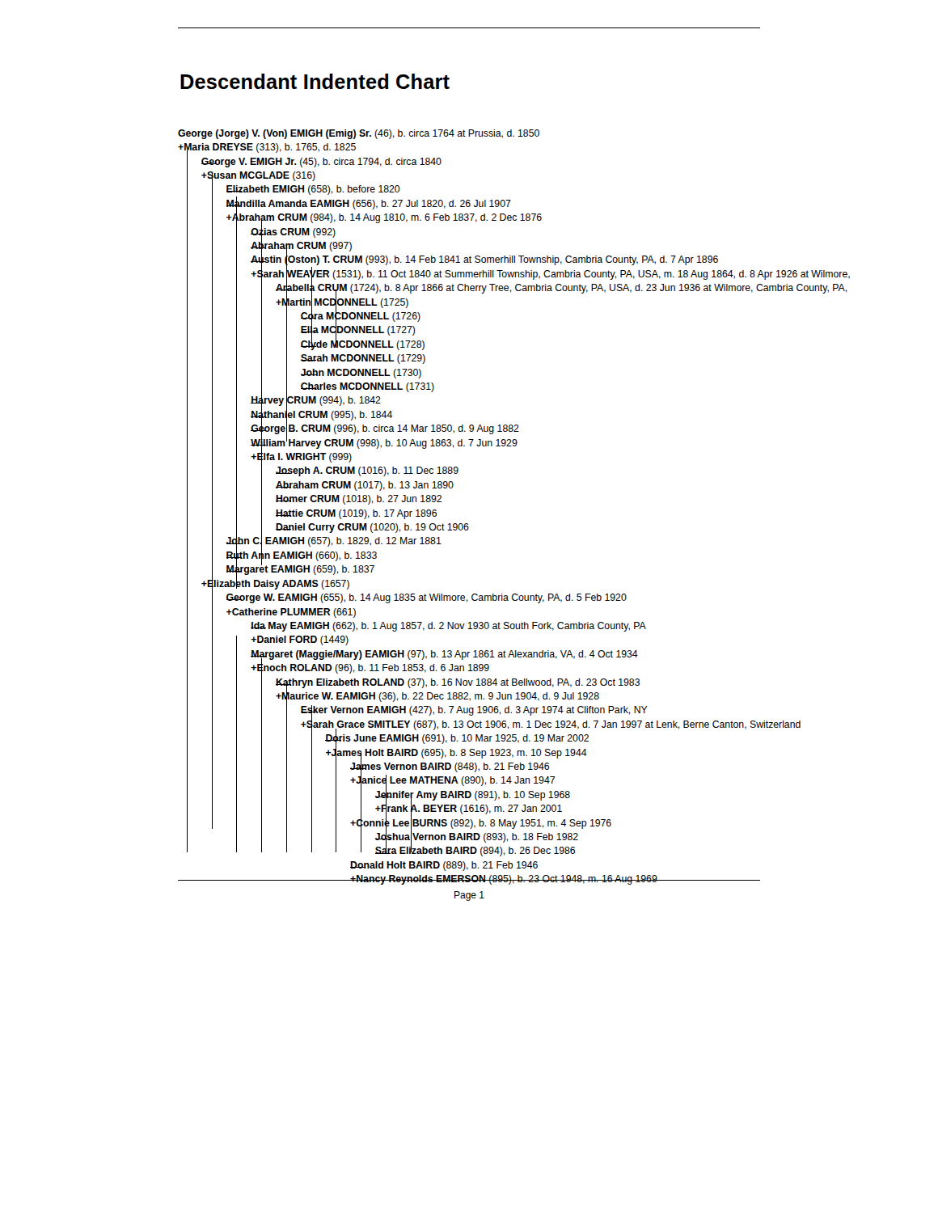Descendant Indented Chart
George (Jorge) V. (Von) EMIGH (Emig) Sr. (46), b. circa 1764 at Prussia, d. 1850
+Maria DREYSE (313), b. 1765, d. 1825
George V. EMIGH Jr. (45), b. circa 1794, d. circa 1840
+Susan MCGLADE (316)
Elizabeth EMIGH (658), b. before 1820
Mandilla Amanda EAMIGH (656), b. 27 Jul 1820, d. 26 Jul 1907
+Abraham CRUM (984), b. 14 Aug 1810, m. 6 Feb 1837, d. 2 Dec 1876
Ozias CRUM (992)
Abraham CRUM (997)
Austin (Oston) T. CRUM (993), b. 14 Feb 1841 at Somerhill Township, Cambria County, PA, d. 7 Apr 1896
+Sarah WEAVER (1531), b. 11 Oct 1840 at Summerhill Township, Cambria County, PA, USA, m. 18 Aug 1864, d. 8 Apr 1926 at Wilmore,
Arabella CRUM (1724), b. 8 Apr 1866 at Cherry Tree, Cambria County, PA, USA, d. 23 Jun 1936 at Wilmore, Cambria County, PA,
+Martin MCDONNELL (1725)
Cora MCDONNELL (1726)
Ella MCDONNELL (1727)
Clyde MCDONNELL (1728)
Sarah MCDONNELL (1729)
John MCDONNELL (1730)
Charles MCDONNELL (1731)
Harvey CRUM (994), b. 1842
Nathaniel CRUM (995), b. 1844
George B. CRUM (996), b. circa 14 Mar 1850, d. 9 Aug 1882
William Harvey CRUM (998), b. 10 Aug 1863, d. 7 Jun 1929
+Elfa I. WRIGHT (999)
Joseph A. CRUM (1016), b. 11 Dec 1889
Abraham CRUM (1017), b. 13 Jan 1890
Homer CRUM (1018), b. 27 Jun 1892
Hattie CRUM (1019), b. 17 Apr 1896
Daniel Curry CRUM (1020), b. 19 Oct 1906
John C. EAMIGH (657), b. 1829, d. 12 Mar 1881
Ruth Ann EAMIGH (660), b. 1833
Margaret EAMIGH (659), b. 1837
+Elizabeth Daisy ADAMS (1657)
George W. EAMIGH (655), b. 14 Aug 1835 at Wilmore, Cambria County, PA, d. 5 Feb 1920
+Catherine PLUMMER (661)
Ida May EAMIGH (662), b. 1 Aug 1857, d. 2 Nov 1930 at South Fork, Cambria County, PA
+Daniel FORD (1449)
Margaret (Maggie/Mary) EAMIGH (97), b. 13 Apr 1861 at Alexandria, VA, d. 4 Oct 1934
+Enoch ROLAND (96), b. 11 Feb 1853, d. 6 Jan 1899
Kathryn Elizabeth ROLAND (37), b. 16 Nov 1884 at Bellwood, PA, d. 23 Oct 1983
+Maurice W. EAMIGH (36), b. 22 Dec 1882, m. 9 Jun 1904, d. 9 Jul 1928
Esker Vernon EAMIGH (427), b. 7 Aug 1906, d. 3 Apr 1974 at Clifton Park, NY
+Sarah Grace SMITLEY (687), b. 13 Oct 1906, m. 1 Dec 1924, d. 7 Jan 1997 at Lenk, Berne Canton, Switzerland
Doris June EAMIGH (691), b. 10 Mar 1925, d. 19 Mar 2002
+James Holt BAIRD (695), b. 8 Sep 1923, m. 10 Sep 1944
James Vernon BAIRD (848), b. 21 Feb 1946
+Janice Lee MATHENA (890), b. 14 Jan 1947
Jennifer Amy BAIRD (891), b. 10 Sep 1968
+Frank A. BEYER (1616), m. 27 Jan 2001
+Connie Lee BURNS (892), b. 8 May 1951, m. 4 Sep 1976
Joshua Vernon BAIRD (893), b. 18 Feb 1982
Sara Elizabeth BAIRD (894), b. 26 Dec 1986
Donald Holt BAIRD (889), b. 21 Feb 1946
+Nancy Reynolds EMERSON (895), b. 23 Oct 1948, m. 16 Aug 1969
Page 1